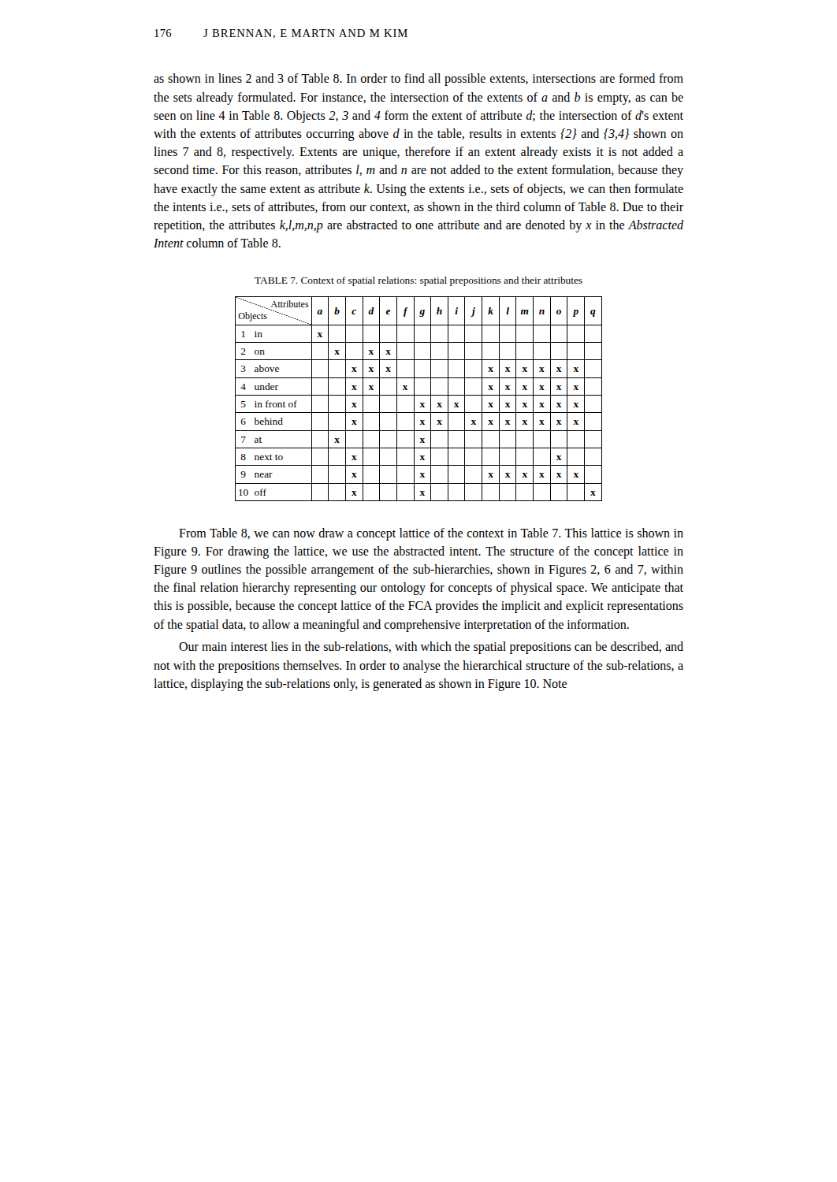176
J BRENNAN, E MARTN AND M KIM
as shown in lines 2 and 3 of Table 8. In order to find all possible extents, intersections are formed from the sets already formulated. For instance, the intersection of the extents of a and b is empty, as can be seen on line 4 in Table 8. Objects 2, 3 and 4 form the extent of attribute d; the intersection of d's extent with the extents of attributes occurring above d in the table, results in extents {2} and {3,4} shown on lines 7 and 8, respectively. Extents are unique, therefore if an extent already exists it is not added a second time. For this reason, attributes l, m and n are not added to the extent formulation, because they have exactly the same extent as attribute k. Using the extents i.e., sets of objects, we can then formulate the intents i.e., sets of attributes, from our context, as shown in the third column of Table 8. Due to their repetition, the attributes k,l,m,n,p are abstracted to one attribute and are denoted by x in the Abstracted Intent column of Table 8.
TABLE 7. Context of spatial relations: spatial prepositions and their attributes
| Attributes Objects | a | b | c | d | e | f | g | h | i | j | k | l | m | n | o | p | q |
| --- | --- | --- | --- | --- | --- | --- | --- | --- | --- | --- | --- | --- | --- | --- | --- | --- | --- |
| 1 | in | x | | | | | | | | | | | | | | | | |
| 2 | on | | x | | x | x | | | | | | | | | | | | |
| 3 | above | | | x | x | x | | | | | | x | x | x | x | x | x | |
| 4 | under | | | x | x | | x | | | | | x | x | x | x | x | x | |
| 5 | in front of | | | x | | | | x | x | x | | x | x | x | x | x | x | |
| 6 | behind | | | x | | | | x | x | | x | x | x | x | x | x | x | |
| 7 | at | | x | | | | | x | | | | | | | | | | |
| 8 | next to | | | x | | | | x | | | | | | | | x | | |
| 9 | near | | | x | | | | x | | | | x | x | x | x | x | x | |
| 10 | off | | | x | | | | x | | | | | | | | | | x |
From Table 8, we can now draw a concept lattice of the context in Table 7. This lattice is shown in Figure 9. For drawing the lattice, we use the abstracted intent. The structure of the concept lattice in Figure 9 outlines the possible arrangement of the sub-hierarchies, shown in Figures 2, 6 and 7, within the final relation hierarchy representing our ontology for concepts of physical space. We anticipate that this is possible, because the concept lattice of the FCA provides the implicit and explicit representations of the spatial data, to allow a meaningful and comprehensive interpretation of the information.
Our main interest lies in the sub-relations, with which the spatial prepositions can be described, and not with the prepositions themselves. In order to analyse the hierarchical structure of the sub-relations, a lattice, displaying the sub-relations only, is generated as shown in Figure 10. Note